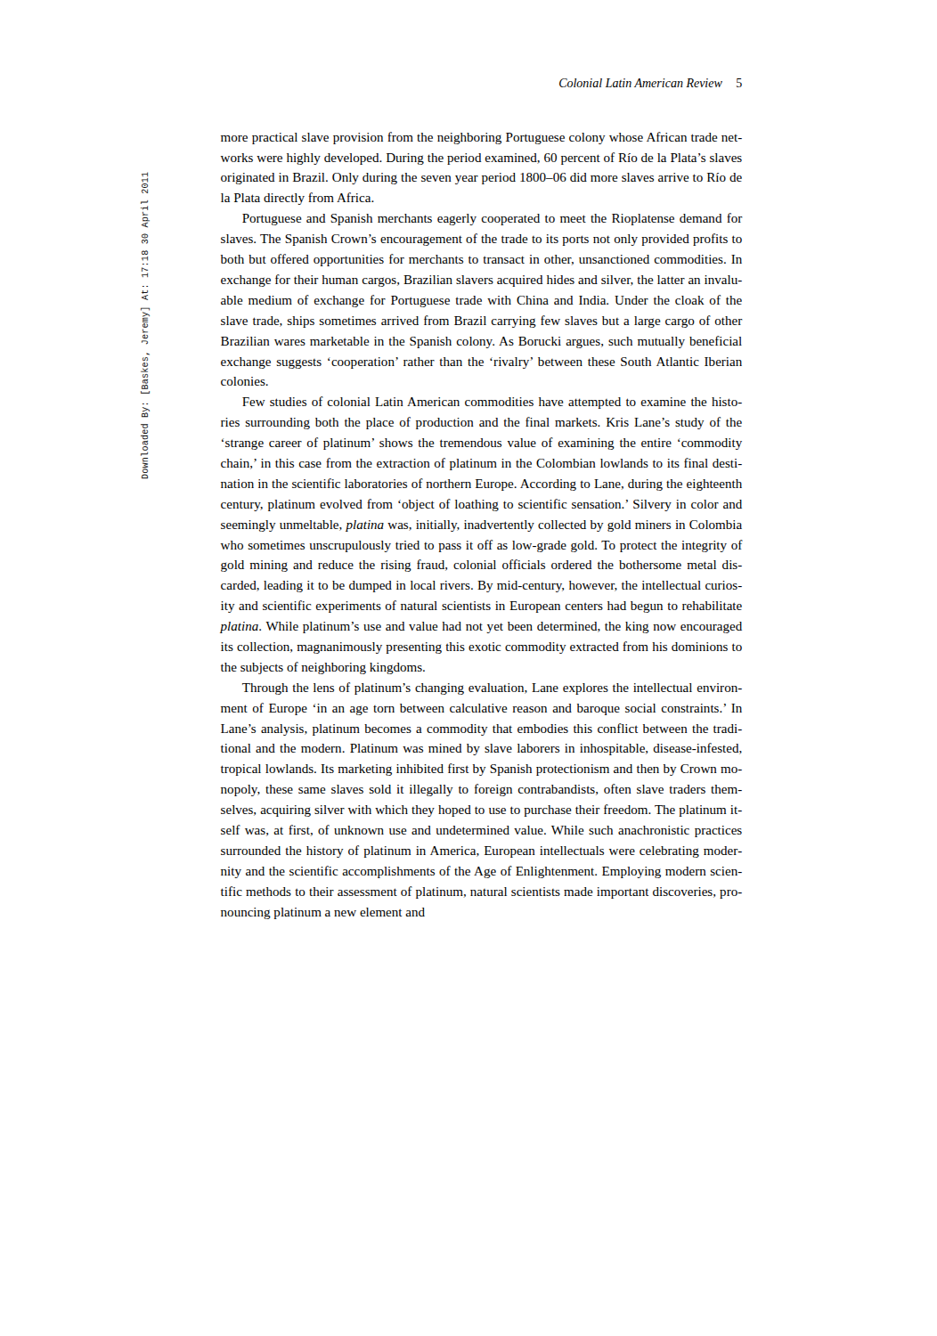Downloaded By: [Baskes, Jeremy] At: 17:18 30 April 2011
Colonial Latin American Review 5
more practical slave provision from the neighboring Portuguese colony whose African trade networks were highly developed. During the period examined, 60 percent of Río de la Plata’s slaves originated in Brazil. Only during the seven year period 1800–06 did more slaves arrive to Río de la Plata directly from Africa.
Portuguese and Spanish merchants eagerly cooperated to meet the Rioplatense demand for slaves. The Spanish Crown’s encouragement of the trade to its ports not only provided profits to both but offered opportunities for merchants to transact in other, unsanctioned commodities. In exchange for their human cargos, Brazilian slavers acquired hides and silver, the latter an invaluable medium of exchange for Portuguese trade with China and India. Under the cloak of the slave trade, ships sometimes arrived from Brazil carrying few slaves but a large cargo of other Brazilian wares marketable in the Spanish colony. As Borucki argues, such mutually beneficial exchange suggests ‘cooperation’ rather than the ‘rivalry’ between these South Atlantic Iberian colonies.
Few studies of colonial Latin American commodities have attempted to examine the histories surrounding both the place of production and the final markets. Kris Lane’s study of the ‘strange career of platinum’ shows the tremendous value of examining the entire ‘commodity chain,’ in this case from the extraction of platinum in the Colombian lowlands to its final destination in the scientific laboratories of northern Europe. According to Lane, during the eighteenth century, platinum evolved from ‘object of loathing to scientific sensation.’ Silvery in color and seemingly unmeltable, platina was, initially, inadvertently collected by gold miners in Colombia who sometimes unscrupulously tried to pass it off as low-grade gold. To protect the integrity of gold mining and reduce the rising fraud, colonial officials ordered the bothersome metal discarded, leading it to be dumped in local rivers. By mid-century, however, the intellectual curiosity and scientific experiments of natural scientists in European centers had begun to rehabilitate platina. While platinum’s use and value had not yet been determined, the king now encouraged its collection, magnanimously presenting this exotic commodity extracted from his dominions to the subjects of neighboring kingdoms.
Through the lens of platinum’s changing evaluation, Lane explores the intellectual environment of Europe ‘in an age torn between calculative reason and baroque social constraints.’ In Lane’s analysis, platinum becomes a commodity that embodies this conflict between the traditional and the modern. Platinum was mined by slave laborers in inhospitable, disease-infested, tropical lowlands. Its marketing inhibited first by Spanish protectionism and then by Crown monopoly, these same slaves sold it illegally to foreign contrabandists, often slave traders themselves, acquiring silver with which they hoped to use to purchase their freedom. The platinum itself was, at first, of unknown use and undetermined value. While such anachronistic practices surrounded the history of platinum in America, European intellectuals were celebrating modernity and the scientific accomplishments of the Age of Enlightenment. Employing modern scientific methods to their assessment of platinum, natural scientists made important discoveries, pronouncing platinum a new element and